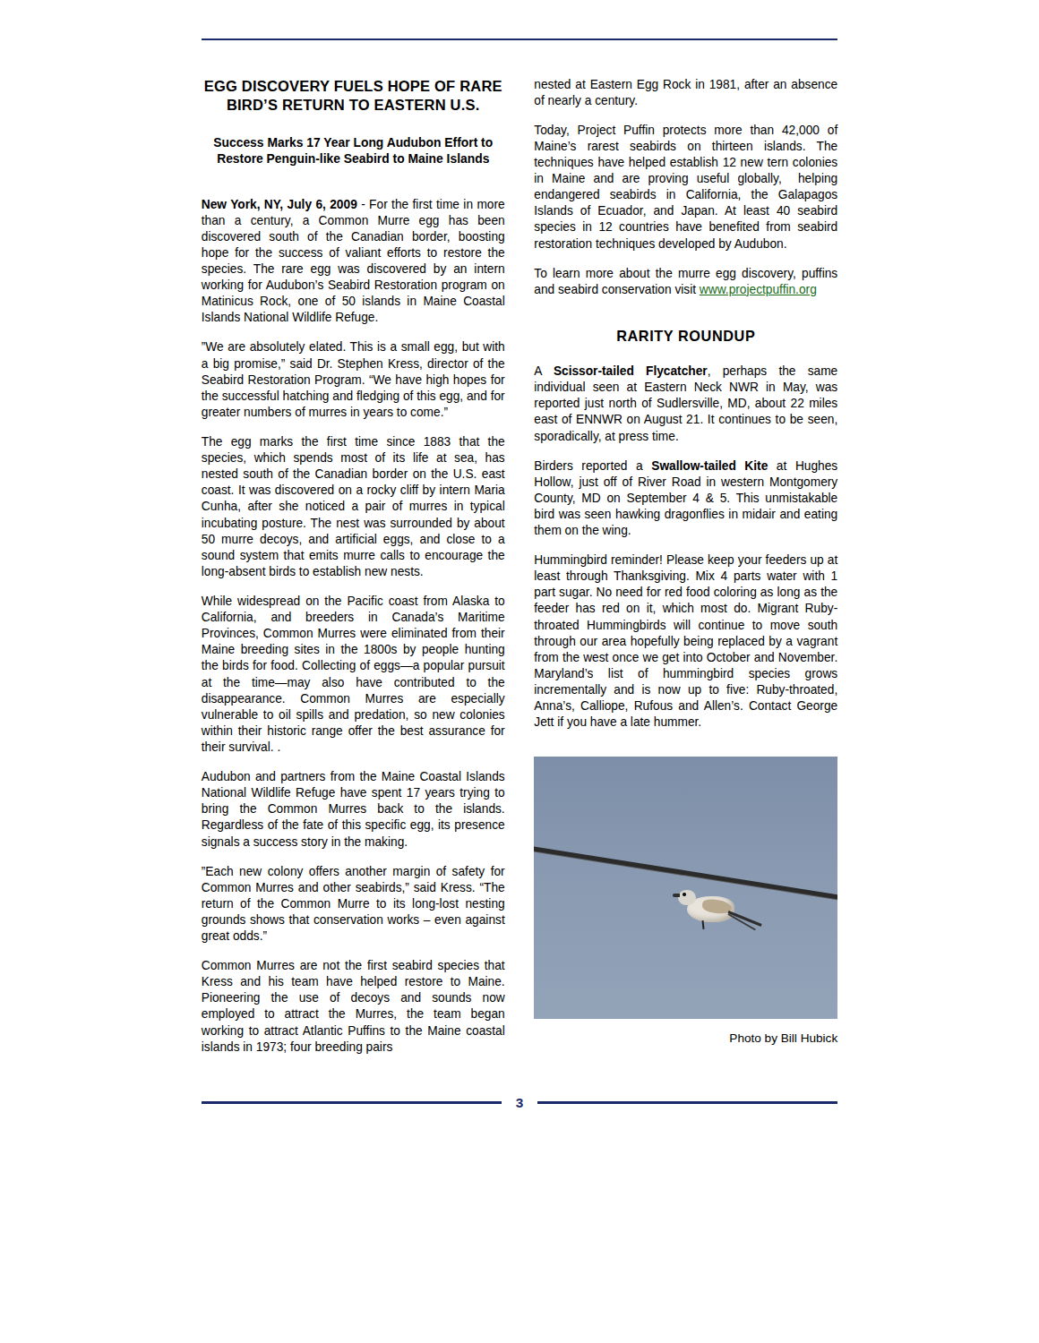EGG DISCOVERY FUELS HOPE OF RARE BIRD’S RETURN TO EASTERN U.S.
Success Marks 17 Year Long Audubon Effort to Restore Penguin-like Seabird to Maine Islands
New York, NY, July 6, 2009 - For the first time in more than a century, a Common Murre egg has been discovered south of the Canadian border, boosting hope for the success of valiant efforts to restore the species. The rare egg was discovered by an intern working for Audubon’s Seabird Restoration program on Matinicus Rock, one of 50 islands in Maine Coastal Islands National Wildlife Refuge.
”We are absolutely elated. This is a small egg, but with a big promise,” said Dr. Stephen Kress, director of the Seabird Restoration Program. “We have high hopes for the successful hatching and fledging of this egg, and for greater numbers of murres in years to come.”
The egg marks the first time since 1883 that the species, which spends most of its life at sea, has nested south of the Canadian border on the U.S. east coast. It was discovered on a rocky cliff by intern Maria Cunha, after she noticed a pair of murres in typical incubating posture. The nest was surrounded by about 50 murre decoys, and artificial eggs, and close to a sound system that emits murre calls to encourage the long-absent birds to establish new nests.
While widespread on the Pacific coast from Alaska to California, and breeders in Canada’s Maritime Provinces, Common Murres were eliminated from their Maine breeding sites in the 1800s by people hunting the birds for food. Collecting of eggs—a popular pursuit at the time—may also have contributed to the disappearance. Common Murres are especially vulnerable to oil spills and predation, so new colonies within their historic range offer the best assurance for their survival. .
Audubon and partners from the Maine Coastal Islands National Wildlife Refuge have spent 17 years trying to bring the Common Murres back to the islands. Regardless of the fate of this specific egg, its presence signals a success story in the making.
”Each new colony offers another margin of safety for Common Murres and other seabirds,” said Kress. “The return of the Common Murre to its long-lost nesting grounds shows that conservation works – even against great odds.”
Common Murres are not the first seabird species that Kress and his team have helped restore to Maine. Pioneering the use of decoys and sounds now employed to attract the Murres, the team began working to attract Atlantic Puffins to the Maine coastal islands in 1973; four breeding pairs
nested at Eastern Egg Rock in 1981, after an absence of nearly a century.
Today, Project Puffin protects more than 42,000 of Maine’s rarest seabirds on thirteen islands. The techniques have helped establish 12 new tern colonies in Maine and are proving useful globally, helping endangered seabirds in California, the Galapagos Islands of Ecuador, and Japan. At least 40 seabird species in 12 countries have benefited from seabird restoration techniques developed by Audubon.
To learn more about the murre egg discovery, puffins and seabird conservation visit www.projectpuffin.org
RARITY ROUNDUP
A Scissor-tailed Flycatcher, perhaps the same individual seen at Eastern Neck NWR in May, was reported just north of Sudlersville, MD, about 22 miles east of ENNWR on August 21. It continues to be seen, sporadically, at press time.
Birders reported a Swallow-tailed Kite at Hughes Hollow, just off of River Road in western Montgomery County, MD on September 4 & 5. This unmistakable bird was seen hawking dragonflies in midair and eating them on the wing.
Hummingbird reminder! Please keep your feeders up at least through Thanksgiving. Mix 4 parts water with 1 part sugar. No need for red food coloring as long as the feeder has red on it, which most do. Migrant Ruby-throated Hummingbirds will continue to move south through our area hopefully being replaced by a vagrant from the west once we get into October and November. Maryland’s list of hummingbird species grows incrementally and is now up to five: Ruby-throated, Anna’s, Calliope, Rufous and Allen’s. Contact George Jett if you have a late hummer.
Photo by Bill Hubick
3